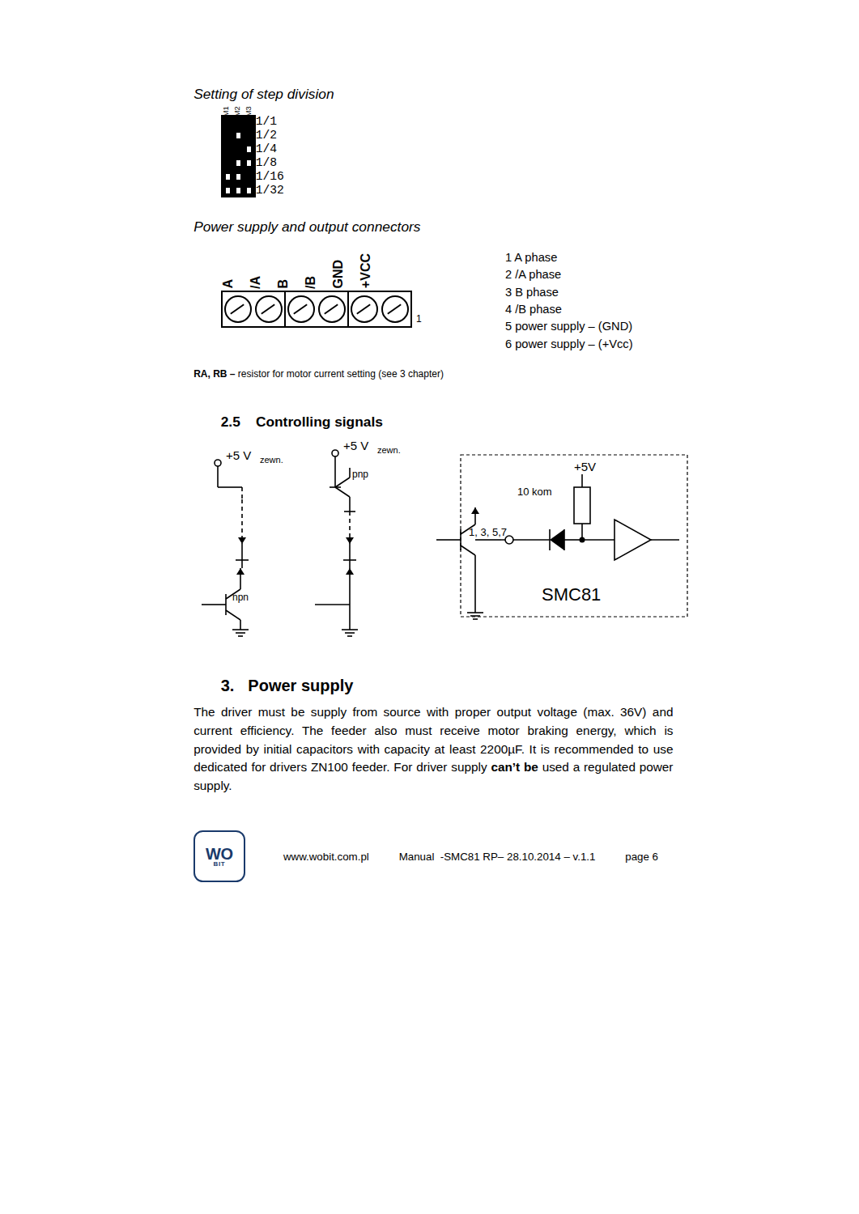Setting of step division
| M1 M2 M3 | |
| | 1/1 |
| | 1/2 |
| | 1/4 |
| | 1/8 |
| | 1/16 |
| | 1/32 |
Power supply and output connectors
A/A B/B GND+VCC
1
1 A phase
2 /A phase
3 B phase
4 /B phase
5 power supply – (GND)
6 power supply – (+Vcc)
RA, RB – resistor for motor current setting (see 3 chapter)
2.5 Controlling signals
+5 V zewn. npn +5 V zewn. pnp SMC81 +5V 10 kom 1, 3, 5,7
3. Power supply
The driver must be supply from source with proper output voltage (max. 36V) and current efficiency. The feeder also must receive motor braking energy, which is provided by initial capacitors with capacity at least 2200µF. It is recommended to use dedicated for drivers ZN100 feeder. For driver supply can’t be used a regulated power supply.
WO BIT
www.wobit.com.pl Manual -SMC81 RP– 28.10.2014 – v.1.1 page 6